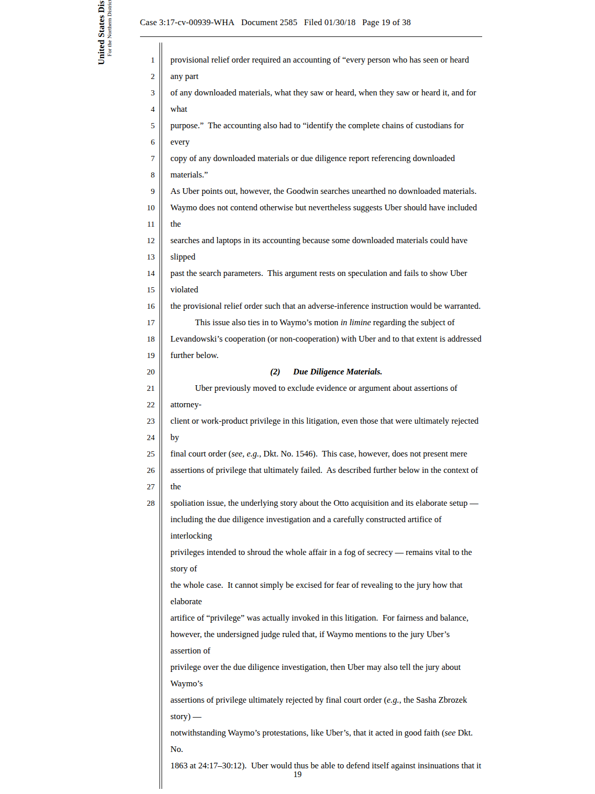Case 3:17-cv-00939-WHA Document 2585 Filed 01/30/18 Page 19 of 38
United States District Court
For the Northern District of California
1
2
3
4
5
6
7
8
9
10
11
12
13
14
15
16
17
18
19
20
21
22
23
24
25
26
27
28
provisional relief order required an accounting of “every person who has seen or heard any part
of any downloaded materials, what they saw or heard, when they saw or heard it, and for what
purpose.” The accounting also had to “identify the complete chains of custodians for every
copy of any downloaded materials or due diligence report referencing downloaded materials.”
As Uber points out, however, the Goodwin searches unearthed no downloaded materials.
Waymo does not contend otherwise but nevertheless suggests Uber should have included the
searches and laptops in its accounting because some downloaded materials could have slipped
past the search parameters. This argument rests on speculation and fails to show Uber violated
the provisional relief order such that an adverse-inference instruction would be warranted.
This issue also ties in to Waymo’s motion in limine regarding the subject of
Levandowski’s cooperation (or non-cooperation) with Uber and to that extent is addressed
further below.
(2) Due Diligence Materials.
Uber previously moved to exclude evidence or argument about assertions of attorney-
client or work-product privilege in this litigation, even those that were ultimately rejected by
final court order (see, e.g., Dkt. No. 1546). This case, however, does not present mere
assertions of privilege that ultimately failed. As described further below in the context of the
spoliation issue, the underlying story about the Otto acquisition and its elaborate setup —
including the due diligence investigation and a carefully constructed artifice of interlocking
privileges intended to shroud the whole affair in a fog of secrecy — remains vital to the story of
the whole case. It cannot simply be excised for fear of revealing to the jury how that elaborate
artifice of “privilege” was actually invoked in this litigation. For fairness and balance,
however, the undersigned judge ruled that, if Waymo mentions to the jury Uber’s assertion of
privilege over the due diligence investigation, then Uber may also tell the jury about Waymo’s
assertions of privilege ultimately rejected by final court order (e.g., the Sasha Zbrozek story) —
notwithstanding Waymo’s protestations, like Uber’s, that it acted in good faith (see Dkt. No.
1863 at 24:17–30:12). Uber would thus be able to defend itself against insinuations that it
19